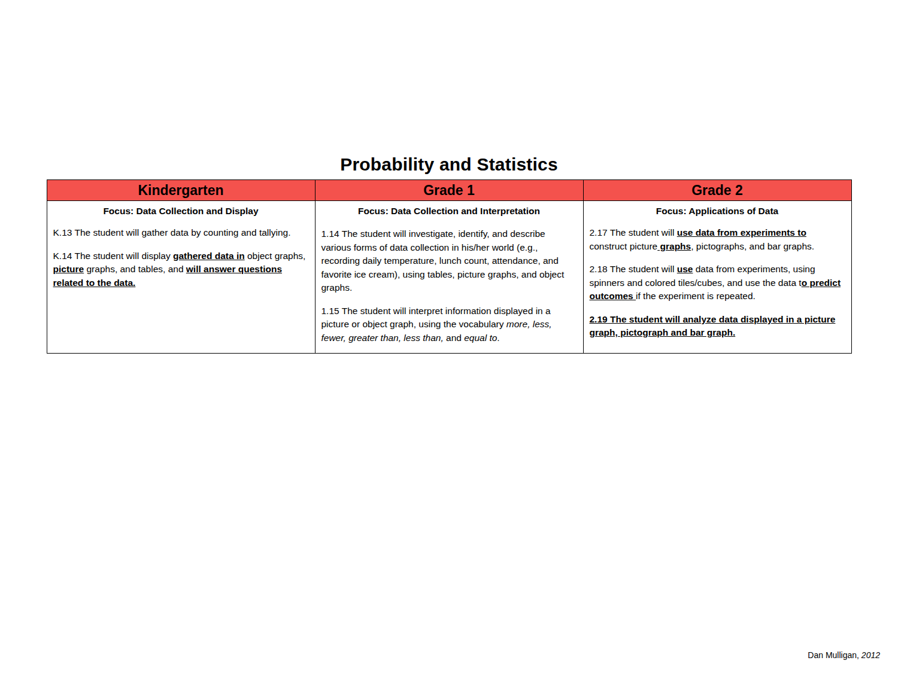Probability and Statistics
| Kindergarten | Grade 1 | Grade 2 |
| --- | --- | --- |
| Focus: Data Collection and Display K.13 The student will gather data by counting and tallying. K.14 The student will display gathered data in object graphs, picture graphs, and tables, and will answer questions related to the data. | Focus: Data Collection and Interpretation 1.14 The student will investigate, identify, and describe various forms of data collection in his/her world (e.g., recording daily temperature, lunch count, attendance, and favorite ice cream), using tables, picture graphs, and object graphs. 1.15 The student will interpret information displayed in a picture or object graph, using the vocabulary more, less, fewer, greater than, less than, and equal to . | Focus: Applications of Data 2.17 The student will use data from experiments to construct picture graphs , pictographs, and bar graphs. 2.18 The student will use data from experiments, using spinners and colored tiles/cubes, and use the data t o predict outcomes if the experiment is repeated. 2.19 The student will analyze data displayed in a picture graph, pictograph and bar graph. |
Dan Mulligan, 2012